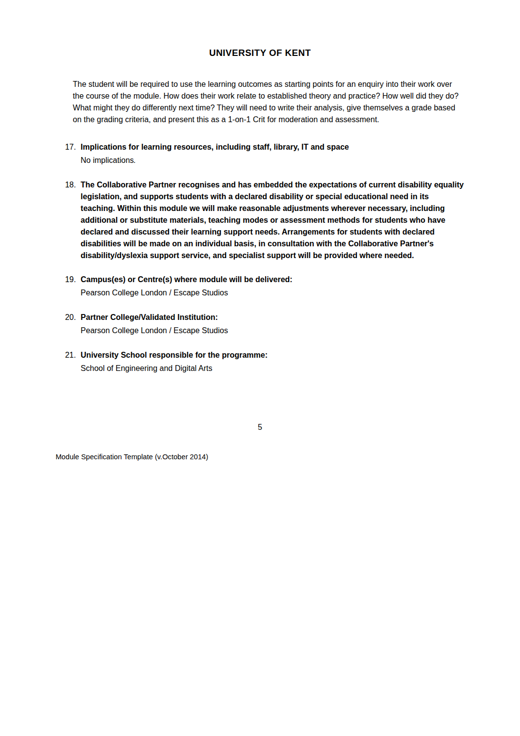UNIVERSITY OF KENT
The student will be required to use the learning outcomes as starting points for an enquiry into their work over the course of the module. How does their work relate to established theory and practice? How well did they do? What might they do differently next time? They will need to write their analysis, give themselves a grade based on the grading criteria, and present this as a 1-on-1 Crit for moderation and assessment.
17. Implications for learning resources, including staff, library, IT and space
No implications.
18. The Collaborative Partner recognises and has embedded the expectations of current disability equality legislation, and supports students with a declared disability or special educational need in its teaching. Within this module we will make reasonable adjustments wherever necessary, including additional or substitute materials, teaching modes or assessment methods for students who have declared and discussed their learning support needs. Arrangements for students with declared disabilities will be made on an individual basis, in consultation with the Collaborative Partner's disability/dyslexia support service, and specialist support will be provided where needed.
19. Campus(es) or Centre(s) where module will be delivered:
Pearson College London / Escape Studios
20. Partner College/Validated Institution:
Pearson College London / Escape Studios
21. University School responsible for the programme:
School of Engineering and Digital Arts
5
Module Specification Template (v.October 2014)